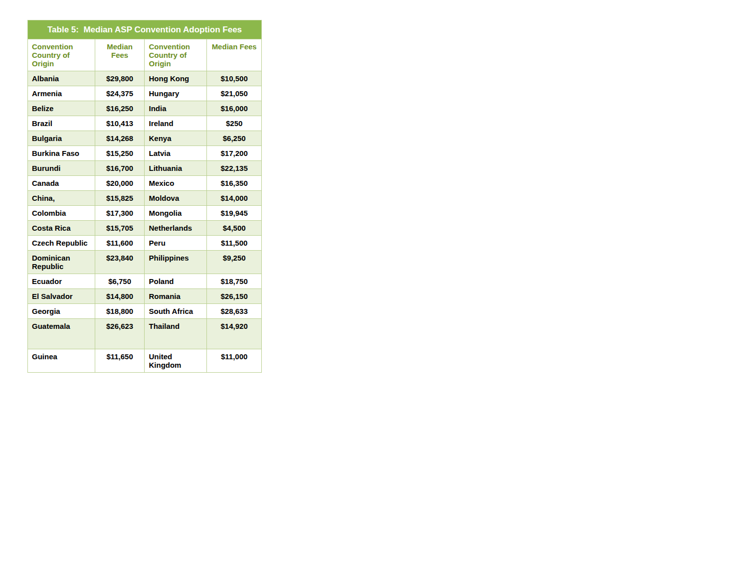Table 5: Median ASP Convention Adoption Fees
| Convention Country of Origin | Median Fees | Convention Country of Origin | Median Fees |
| --- | --- | --- | --- |
| Albania | $29,800 | Hong Kong | $10,500 |
| Armenia | $24,375 | Hungary | $21,050 |
| Belize | $16,250 | India | $16,000 |
| Brazil | $10,413 | Ireland | $250 |
| Bulgaria | $14,268 | Kenya | $6,250 |
| Burkina Faso | $15,250 | Latvia | $17,200 |
| Burundi | $16,700 | Lithuania | $22,135 |
| Canada | $20,000 | Mexico | $16,350 |
| China, | $15,825 | Moldova | $14,000 |
| Colombia | $17,300 | Mongolia | $19,945 |
| Costa Rica | $15,705 | Netherlands | $4,500 |
| Czech Republic | $11,600 | Peru | $11,500 |
| Dominican Republic | $23,840 | Philippines | $9,250 |
| Ecuador | $6,750 | Poland | $18,750 |
| El Salvador | $14,800 | Romania | $26,150 |
| Georgia | $18,800 | South Africa | $28,633 |
| Guatemala | $26,623 | Thailand | $14,920 |
| Guinea | $11,650 | United Kingdom | $11,000 |